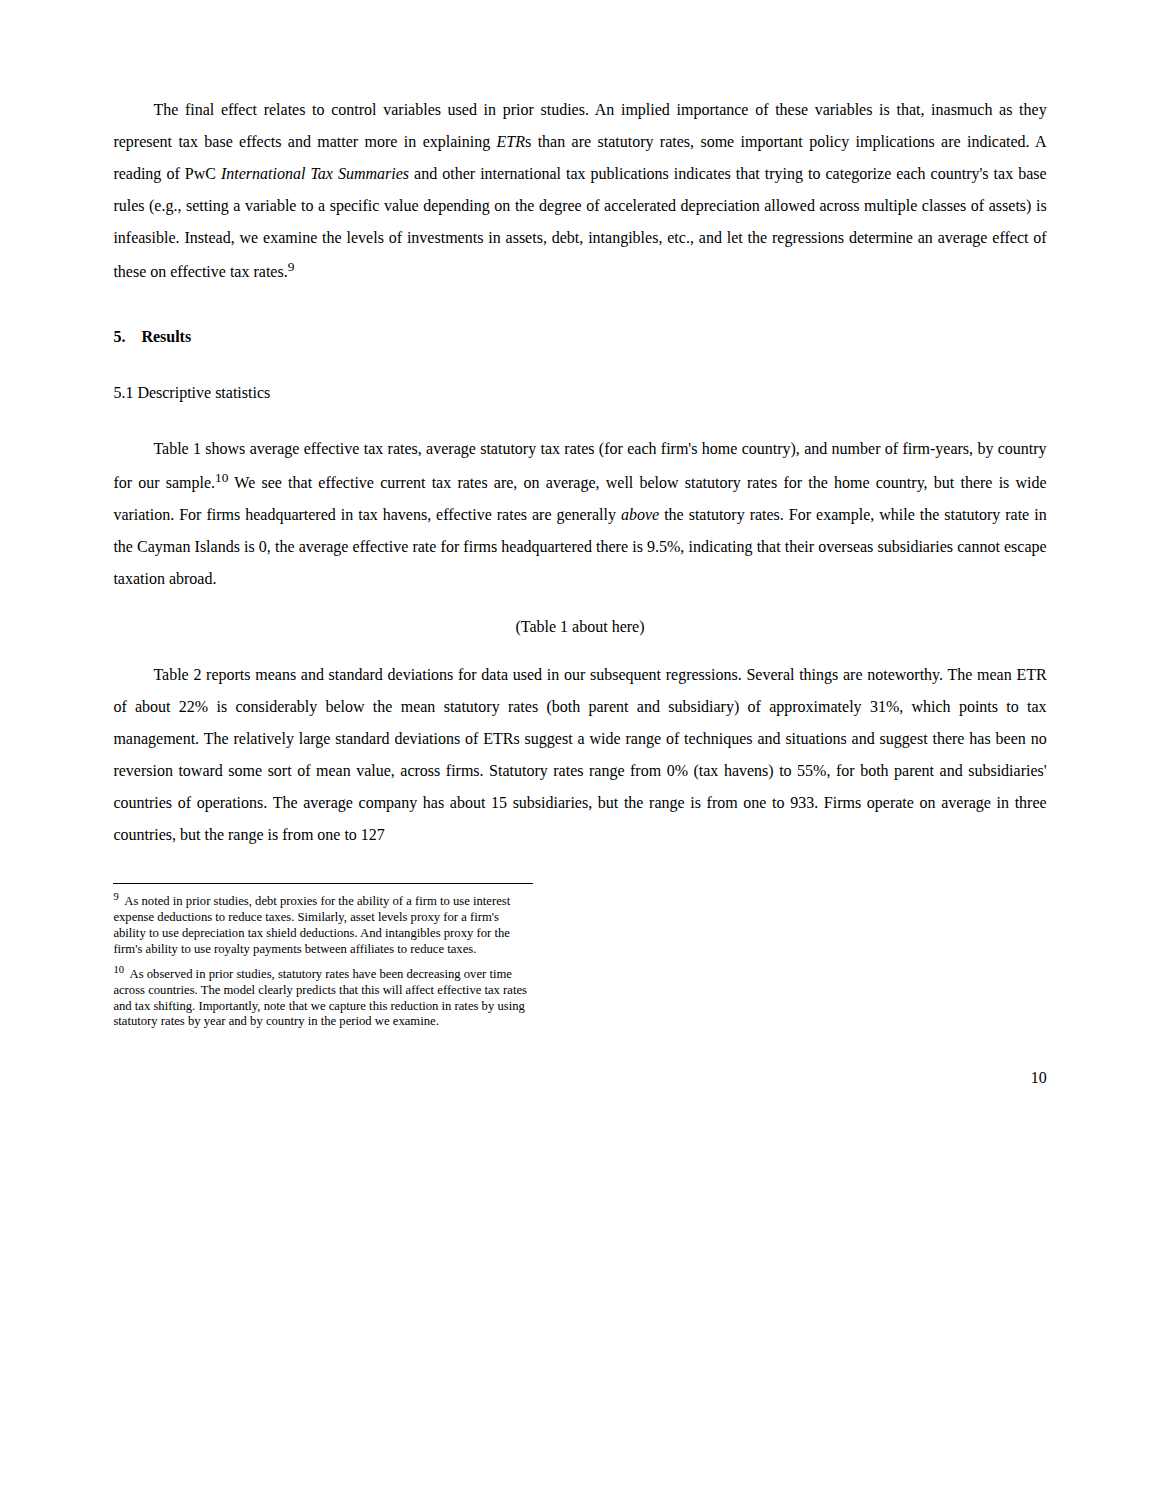The final effect relates to control variables used in prior studies. An implied importance of these variables is that, inasmuch as they represent tax base effects and matter more in explaining ETRs than are statutory rates, some important policy implications are indicated. A reading of PwC International Tax Summaries and other international tax publications indicates that trying to categorize each country's tax base rules (e.g., setting a variable to a specific value depending on the degree of accelerated depreciation allowed across multiple classes of assets) is infeasible. Instead, we examine the levels of investments in assets, debt, intangibles, etc., and let the regressions determine an average effect of these on effective tax rates.9
5. Results
5.1 Descriptive statistics
Table 1 shows average effective tax rates, average statutory tax rates (for each firm's home country), and number of firm-years, by country for our sample.10 We see that effective current tax rates are, on average, well below statutory rates for the home country, but there is wide variation. For firms headquartered in tax havens, effective rates are generally above the statutory rates. For example, while the statutory rate in the Cayman Islands is 0, the average effective rate for firms headquartered there is 9.5%, indicating that their overseas subsidiaries cannot escape taxation abroad.
(Table 1 about here)
Table 2 reports means and standard deviations for data used in our subsequent regressions. Several things are noteworthy. The mean ETR of about 22% is considerably below the mean statutory rates (both parent and subsidiary) of approximately 31%, which points to tax management. The relatively large standard deviations of ETRs suggest a wide range of techniques and situations and suggest there has been no reversion toward some sort of mean value, across firms. Statutory rates range from 0% (tax havens) to 55%, for both parent and subsidiaries' countries of operations. The average company has about 15 subsidiaries, but the range is from one to 933. Firms operate on average in three countries, but the range is from one to 127
9 As noted in prior studies, debt proxies for the ability of a firm to use interest expense deductions to reduce taxes. Similarly, asset levels proxy for a firm's ability to use depreciation tax shield deductions. And intangibles proxy for the firm's ability to use royalty payments between affiliates to reduce taxes.
10 As observed in prior studies, statutory rates have been decreasing over time across countries. The model clearly predicts that this will affect effective tax rates and tax shifting. Importantly, note that we capture this reduction in rates by using statutory rates by year and by country in the period we examine.
10